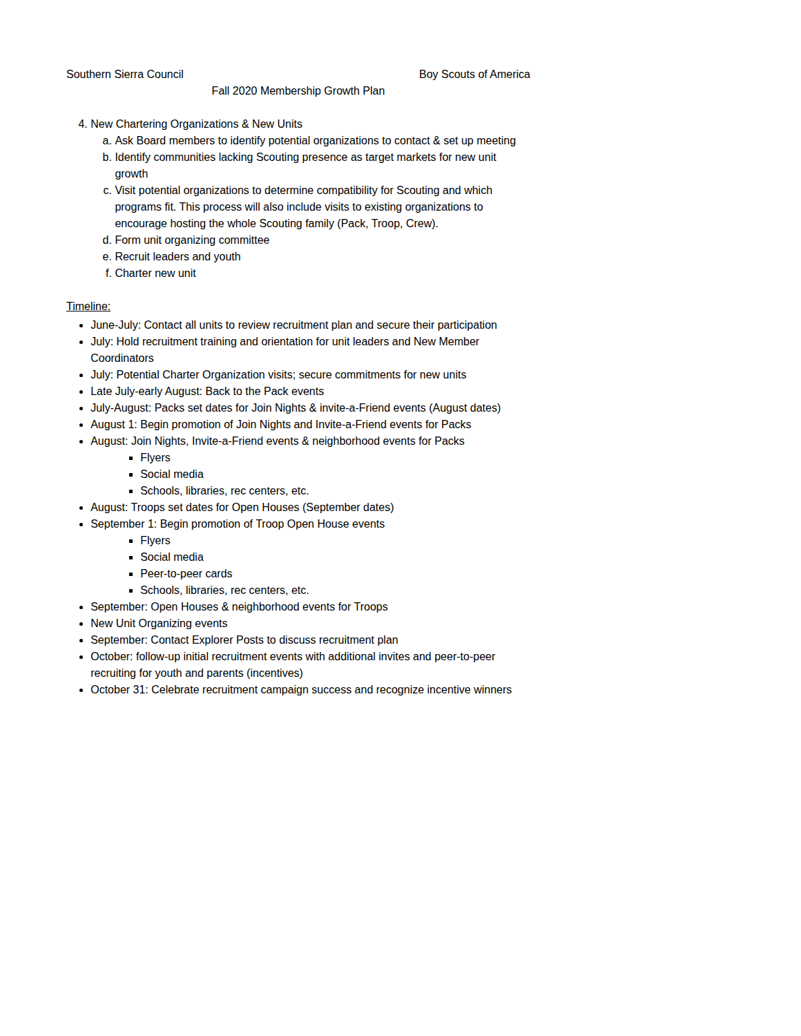Southern Sierra Council Boy Scouts of America
Fall 2020 Membership Growth Plan
New Chartering Organizations & New Units
Ask Board members to identify potential organizations to contact & set up meeting
Identify communities lacking Scouting presence as target markets for new unit growth
Visit potential organizations to determine compatibility for Scouting and which programs fit. This process will also include visits to existing organizations to encourage hosting the whole Scouting family (Pack, Troop, Crew).
Form unit organizing committee
Recruit leaders and youth
Charter new unit
Timeline:
June-July: Contact all units to review recruitment plan and secure their participation
July: Hold recruitment training and orientation for unit leaders and New Member Coordinators
July: Potential Charter Organization visits; secure commitments for new units
Late July-early August: Back to the Pack events
July-August: Packs set dates for Join Nights & invite-a-Friend events (August dates)
August 1: Begin promotion of Join Nights and Invite-a-Friend events for Packs
August: Join Nights, Invite-a-Friend events & neighborhood events for Packs
Flyers
Social media
Schools, libraries, rec centers, etc.
August: Troops set dates for Open Houses (September dates)
September 1: Begin promotion of Troop Open House events
Flyers
Social media
Peer-to-peer cards
Schools, libraries, rec centers, etc.
September: Open Houses & neighborhood events for Troops
New Unit Organizing events
September: Contact Explorer Posts to discuss recruitment plan
October: follow-up initial recruitment events with additional invites and peer-to-peer recruiting for youth and parents (incentives)
October 31: Celebrate recruitment campaign success and recognize incentive winners